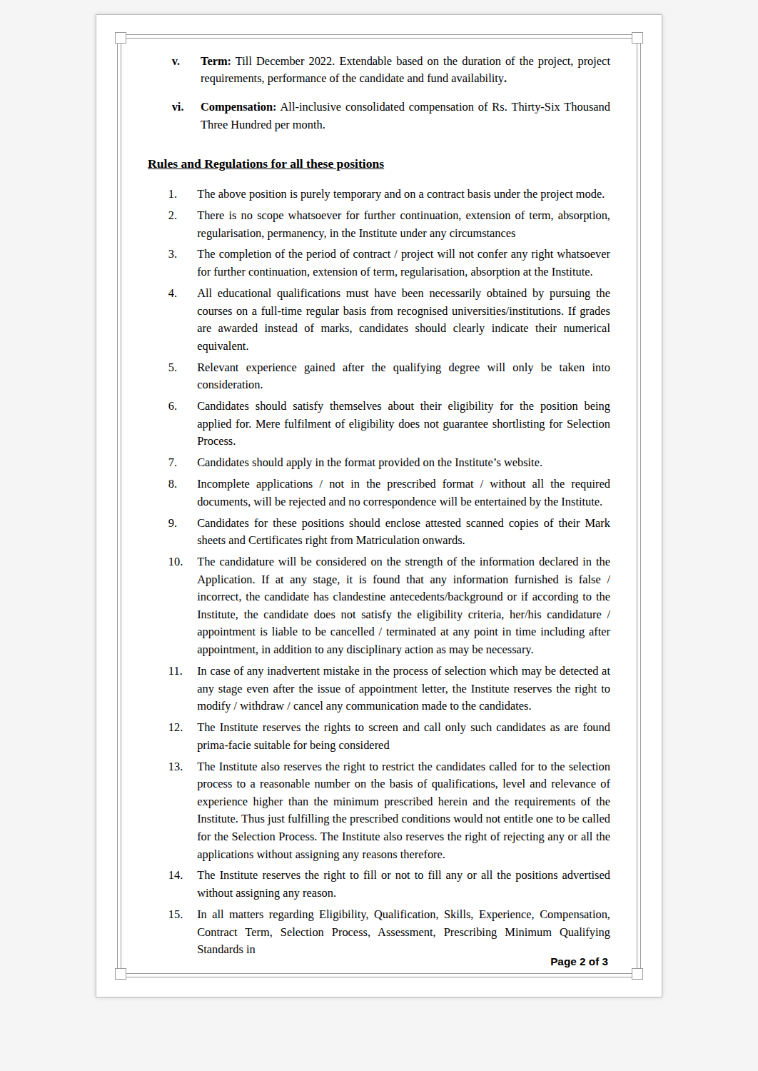v. Term: Till December 2022. Extendable based on the duration of the project, project requirements, performance of the candidate and fund availability.
vi. Compensation: All-inclusive consolidated compensation of Rs. Thirty-Six Thousand Three Hundred per month.
Rules and Regulations for all these positions
The above position is purely temporary and on a contract basis under the project mode.
There is no scope whatsoever for further continuation, extension of term, absorption, regularisation, permanency, in the Institute under any circumstances
The completion of the period of contract / project will not confer any right whatsoever for further continuation, extension of term, regularisation, absorption at the Institute.
All educational qualifications must have been necessarily obtained by pursuing the courses on a full-time regular basis from recognised universities/institutions. If grades are awarded instead of marks, candidates should clearly indicate their numerical equivalent.
Relevant experience gained after the qualifying degree will only be taken into consideration.
Candidates should satisfy themselves about their eligibility for the position being applied for. Mere fulfilment of eligibility does not guarantee shortlisting for Selection Process.
Candidates should apply in the format provided on the Institute’s website.
Incomplete applications / not in the prescribed format / without all the required documents, will be rejected and no correspondence will be entertained by the Institute.
Candidates for these positions should enclose attested scanned copies of their Mark sheets and Certificates right from Matriculation onwards.
The candidature will be considered on the strength of the information declared in the Application. If at any stage, it is found that any information furnished is false / incorrect, the candidate has clandestine antecedents/background or if according to the Institute, the candidate does not satisfy the eligibility criteria, her/his candidature / appointment is liable to be cancelled / terminated at any point in time including after appointment, in addition to any disciplinary action as may be necessary.
In case of any inadvertent mistake in the process of selection which may be detected at any stage even after the issue of appointment letter, the Institute reserves the right to modify / withdraw / cancel any communication made to the candidates.
The Institute reserves the rights to screen and call only such candidates as are found prima-facie suitable for being considered
The Institute also reserves the right to restrict the candidates called for to the selection process to a reasonable number on the basis of qualifications, level and relevance of experience higher than the minimum prescribed herein and the requirements of the Institute. Thus just fulfilling the prescribed conditions would not entitle one to be called for the Selection Process. The Institute also reserves the right of rejecting any or all the applications without assigning any reasons therefore.
The Institute reserves the right to fill or not to fill any or all the positions advertised without assigning any reason.
In all matters regarding Eligibility, Qualification, Skills, Experience, Compensation, Contract Term, Selection Process, Assessment, Prescribing Minimum Qualifying Standards in
Page 2 of 3